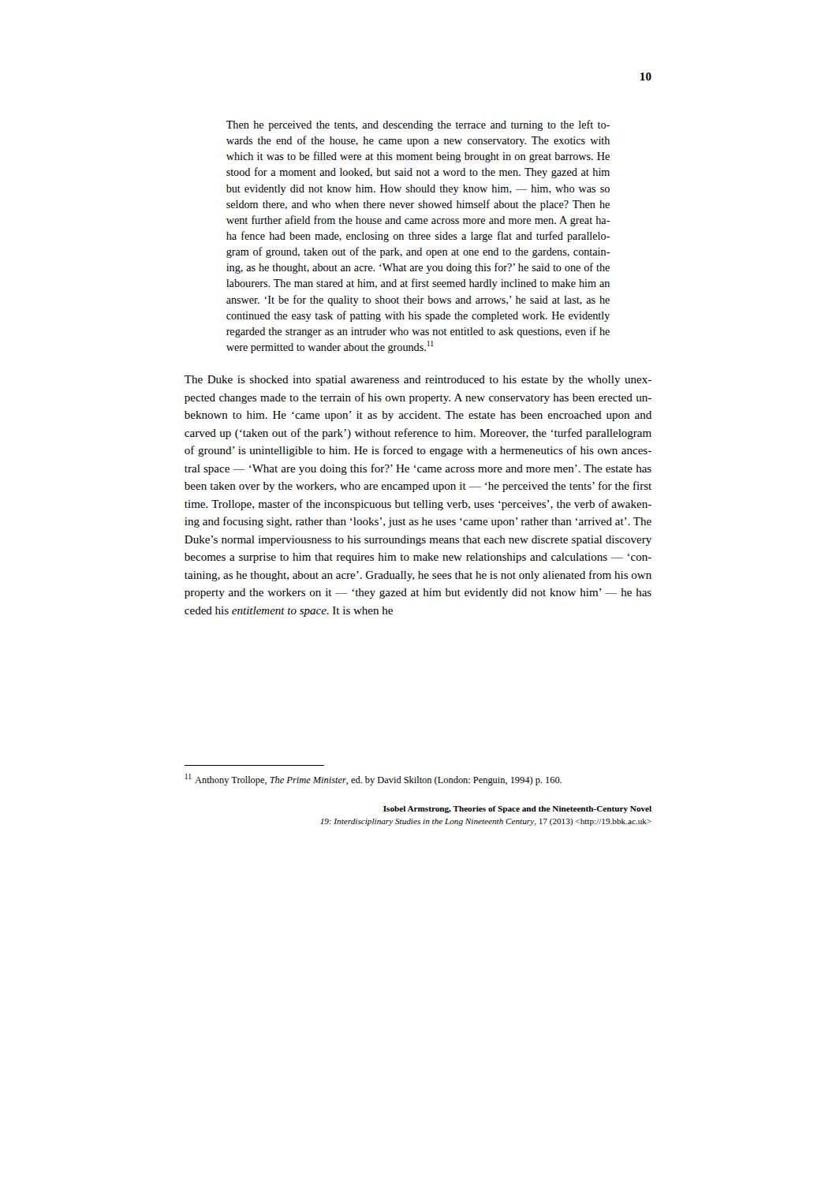10
Then he perceived the tents, and descending the terrace and turning to the left towards the end of the house, he came upon a new conservatory. The exotics with which it was to be filled were at this moment being brought in on great barrows. He stood for a moment and looked, but said not a word to the men. They gazed at him but evidently did not know him. How should they know him, — him, who was so seldom there, and who when there never showed himself about the place? Then he went further afield from the house and came across more and more men. A great ha-ha fence had been made, enclosing on three sides a large flat and turfed parallelogram of ground, taken out of the park, and open at one end to the gardens, containing, as he thought, about an acre. ‘What are you doing this for?’ he said to one of the labourers. The man stared at him, and at first seemed hardly inclined to make him an answer. ‘It be for the quality to shoot their bows and arrows,’ he said at last, as he continued the easy task of patting with his spade the completed work. He evidently regarded the stranger as an intruder who was not entitled to ask questions, even if he were permitted to wander about the grounds.11
The Duke is shocked into spatial awareness and reintroduced to his estate by the wholly unexpected changes made to the terrain of his own property. A new conservatory has been erected unbeknown to him. He ‘came upon’ it as by accident. The estate has been encroached upon and carved up (‘taken out of the park’) without reference to him. Moreover, the ‘turfed parallelogram of ground’ is unintelligible to him. He is forced to engage with a hermeneutics of his own ancestral space — ‘What are you doing this for?’ He ‘came across more and more men’. The estate has been taken over by the workers, who are encamped upon it — ‘he perceived the tents’ for the first time. Trollope, master of the inconspicuous but telling verb, uses ‘perceives’, the verb of awakening and focusing sight, rather than ‘looks’, just as he uses ‘came upon’ rather than ‘arrived at’. The Duke’s normal imperviousness to his surroundings means that each new discrete spatial discovery becomes a surprise to him that requires him to make new relationships and calculations — ‘containing, as he thought, about an acre’. Gradually, he sees that he is not only alienated from his own property and the workers on it — ‘they gazed at him but evidently did not know him’ — he has ceded his entitlement to space. It is when he
11 Anthony Trollope, The Prime Minister, ed. by David Skilton (London: Penguin, 1994) p. 160.
Isobel Armstrong, Theories of Space and the Nineteenth-Century Novel
19: Interdisciplinary Studies in the Long Nineteenth Century, 17 (2013) <http://19.bbk.ac.uk>